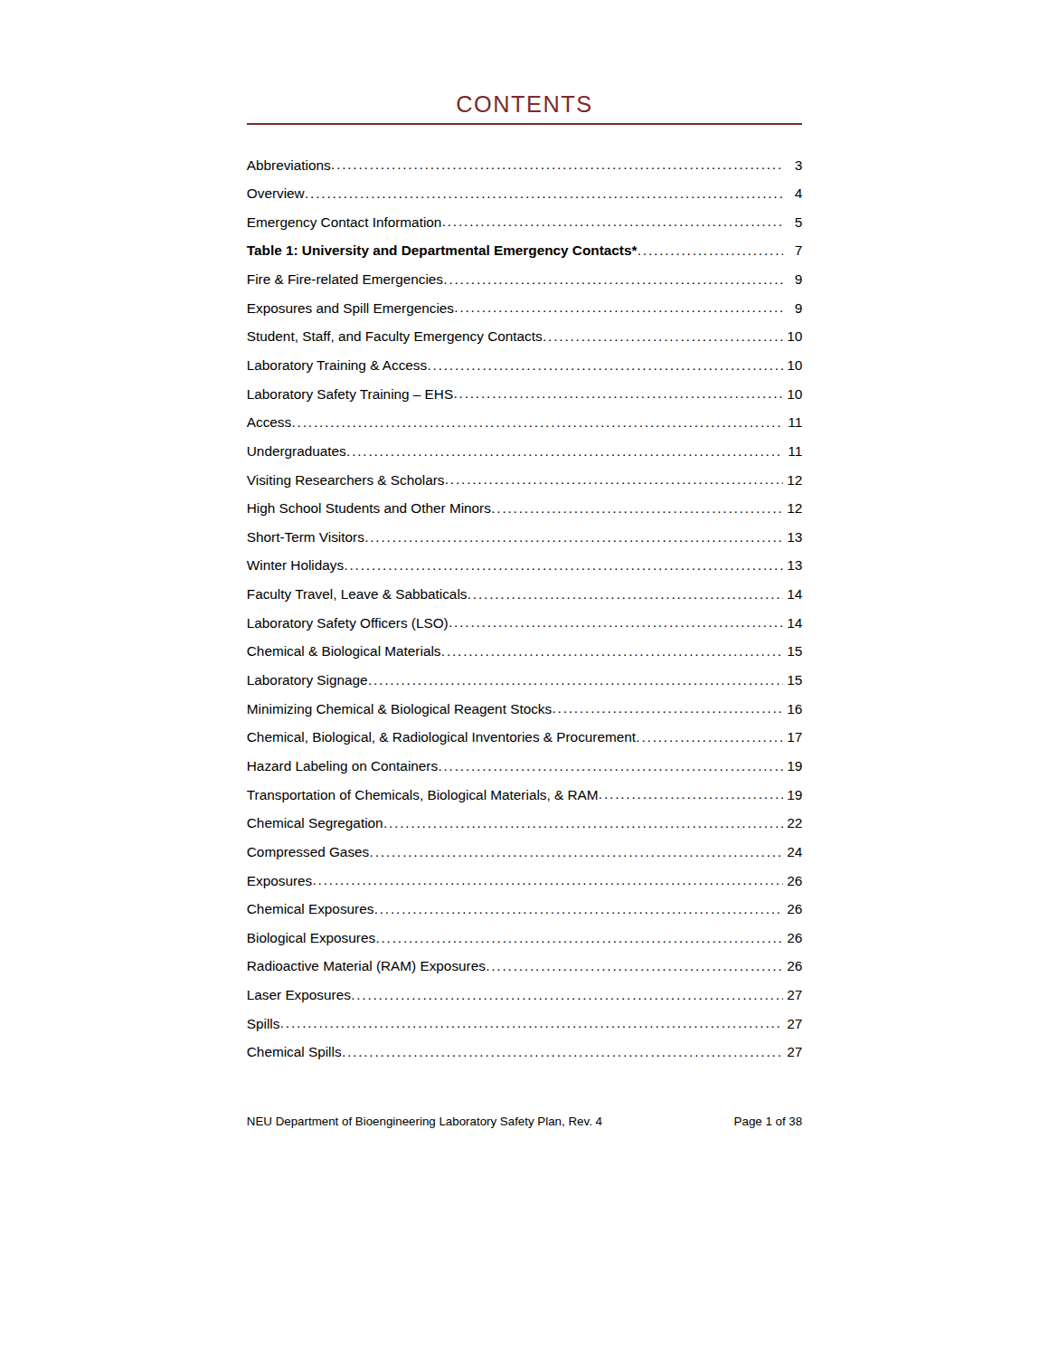CONTENTS
Abbreviations .................................................................................................................................. 3
Overview ......................................................................................................................................... 4
Emergency Contact Information ................................................................................................................. 5
Table 1: University and Departmental Emergency Contacts* .......................................................... 7
Fire & Fire-related Emergencies ................................................................................................................. 9
Exposures and Spill Emergencies ............................................................................................................... 9
Student, Staff, and Faculty Emergency Contacts ..................................................................................... 10
Laboratory Training & Access ..................................................................................................................... 10
Laboratory Safety Training – EHS ............................................................................................................. 10
Access ......................................................................................................................................................... 11
Undergraduates ..................................................................................................................................... 11
Visiting Researchers & Scholars ................................................................................................................. 12
High School Students and Other Minors ............................................................................................. 12
Short-Term Visitors ................................................................................................................................. 13
Winter Holidays ..................................................................................................................................... 13
Faculty Travel, Leave & Sabbaticals ......................................................................................................... 14
Laboratory Safety Officers (LSO) ............................................................................................................... 14
Chemical & Biological Materials ................................................................................................................. 15
Laboratory Signage ................................................................................................................................. 15
Minimizing Chemical & Biological Reagent Stocks ............................................................................. 16
Chemical, Biological, & Radiological Inventories & Procurement ......................................................... 17
Hazard Labeling on Containers ................................................................................................................. 19
Transportation of Chemicals, Biological Materials, & RAM ..................................................................... 19
Chemical Segregation ............................................................................................................................. 22
Compressed Gases ................................................................................................................................. 24
Exposures ......................................................................................................................................... 26
Chemical Exposures ................................................................................................................................. 26
Biological Exposures ................................................................................................................................. 26
Radioactive Material (RAM) Exposures ................................................................................................. 26
Laser Exposures ..................................................................................................................................... 27
Spills ................................................................................................................................................. 27
Chemical Spills ......................................................................................................................................... 27
NEU Department of Bioengineering Laboratory Safety Plan, Rev. 4
Page 1 of 38